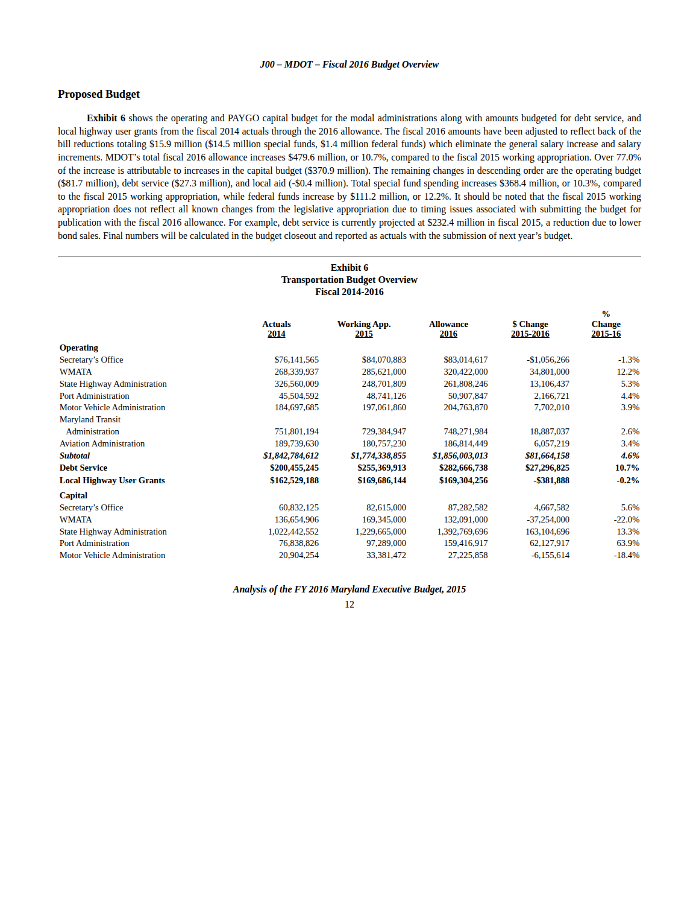J00 – MDOT – Fiscal 2016 Budget Overview
Proposed Budget
Exhibit 6 shows the operating and PAYGO capital budget for the modal administrations along with amounts budgeted for debt service, and local highway user grants from the fiscal 2014 actuals through the 2016 allowance. The fiscal 2016 amounts have been adjusted to reflect back of the bill reductions totaling $15.9 million ($14.5 million special funds, $1.4 million federal funds) which eliminate the general salary increase and salary increments. MDOT’s total fiscal 2016 allowance increases $479.6 million, or 10.7%, compared to the fiscal 2015 working appropriation. Over 77.0% of the increase is attributable to increases in the capital budget ($370.9 million). The remaining changes in descending order are the operating budget ($81.7 million), debt service ($27.3 million), and local aid (-$0.4 million). Total special fund spending increases $368.4 million, or 10.3%, compared to the fiscal 2015 working appropriation, while federal funds increase by $111.2 million, or 12.2%. It should be noted that the fiscal 2015 working appropriation does not reflect all known changes from the legislative appropriation due to timing issues associated with submitting the budget for publication with the fiscal 2016 allowance. For example, debt service is currently projected at $232.4 million in fiscal 2015, a reduction due to lower bond sales. Final numbers will be calculated in the budget closeout and reported as actuals with the submission of next year’s budget.
Exhibit 6 Transportation Budget Overview Fiscal 2014-2016
| | | | | | % |
| --- | --- | --- | --- | --- | --- |
| | Actuals | Working App. | Allowance | $ Change | Change |
| | 2014 | 2015 | 2016 | 2015-2016 | 2015-16 |
| Operating | | | | | |
| Secretary’s Office | $76,141,565 | $84,070,883 | $83,014,617 | -$1,056,266 | -1.3% |
| WMATA | 268,339,937 | 285,621,000 | 320,422,000 | 34,801,000 | 12.2% |
| State Highway Administration | 326,560,009 | 248,701,809 | 261,808,246 | 13,106,437 | 5.3% |
| Port Administration | 45,504,592 | 48,741,126 | 50,907,847 | 2,166,721 | 4.4% |
| Motor Vehicle Administration | 184,697,685 | 197,061,860 | 204,763,870 | 7,702,010 | 3.9% |
| Maryland Transit | | | | | |
| Administration | 751,801,194 | 729,384,947 | 748,271,984 | 18,887,037 | 2.6% |
| Aviation Administration | 189,739,630 | 180,757,230 | 186,814,449 | 6,057,219 | 3.4% |
| Subtotal | $1,842,784,612 | $1,774,338,855 | $1,856,003,013 | $81,664,158 | 4.6% |
| Debt Service | $200,455,245 | $255,369,913 | $282,666,738 | $27,296,825 | 10.7% |
| Local Highway User Grants | $162,529,188 | $169,686,144 | $169,304,256 | -$381,888 | -0.2% |
| Capital | | | | | |
| Secretary’s Office | 60,832,125 | 82,615,000 | 87,282,582 | 4,667,582 | 5.6% |
| WMATA | 136,654,906 | 169,345,000 | 132,091,000 | -37,254,000 | -22.0% |
| State Highway Administration | 1,022,442,552 | 1,229,665,000 | 1,392,769,696 | 163,104,696 | 13.3% |
| Port Administration | 76,838,826 | 97,289,000 | 159,416,917 | 62,127,917 | 63.9% |
| Motor Vehicle Administration | 20,904,254 | 33,381,472 | 27,225,858 | -6,155,614 | -18.4% |
Analysis of the FY 2016 Maryland Executive Budget, 2015
12